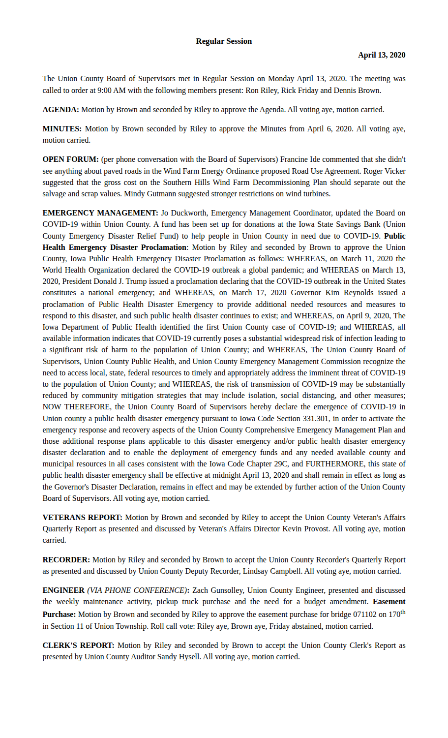Regular Session
April 13, 2020
The Union County Board of Supervisors met in Regular Session on Monday April 13, 2020. The meeting was called to order at 9:00 AM with the following members present: Ron Riley, Rick Friday and Dennis Brown.
AGENDA: Motion by Brown and seconded by Riley to approve the Agenda. All voting aye, motion carried.
MINUTES: Motion by Brown seconded by Riley to approve the Minutes from April 6, 2020. All voting aye, motion carried.
OPEN FORUM: (per phone conversation with the Board of Supervisors) Francine Ide commented that she didn't see anything about paved roads in the Wind Farm Energy Ordinance proposed Road Use Agreement. Roger Vicker suggested that the gross cost on the Southern Hills Wind Farm Decommissioning Plan should separate out the salvage and scrap values. Mindy Gutmann suggested stronger restrictions on wind turbines.
EMERGENCY MANAGEMENT: Jo Duckworth, Emergency Management Coordinator, updated the Board on COVID-19 within Union County. A fund has been set up for donations at the Iowa State Savings Bank (Union County Emergency Disaster Relief Fund) to help people in Union County in need due to COVID-19. Public Health Emergency Disaster Proclamation: Motion by Riley and seconded by Brown to approve the Union County, Iowa Public Health Emergency Disaster Proclamation as follows: WHEREAS, on March 11, 2020 the World Health Organization declared the COVID-19 outbreak a global pandemic; and WHEREAS on March 13, 2020, President Donald J. Trump issued a proclamation declaring that the COVID-19 outbreak in the United States constitutes a national emergency; and WHEREAS, on March 17, 2020 Governor Kim Reynolds issued a proclamation of Public Health Disaster Emergency to provide additional needed resources and measures to respond to this disaster, and such public health disaster continues to exist; and WHEREAS, on April 9, 2020, The Iowa Department of Public Health identified the first Union County case of COVID-19; and WHEREAS, all available information indicates that COVID-19 currently poses a substantial widespread risk of infection leading to a significant risk of harm to the population of Union County; and WHEREAS, The Union County Board of Supervisors, Union County Public Health, and Union County Emergency Management Commission recognize the need to access local, state, federal resources to timely and appropriately address the imminent threat of COVID-19 to the population of Union County; and WHEREAS, the risk of transmission of COVID-19 may be substantially reduced by community mitigation strategies that may include isolation, social distancing, and other measures; NOW THEREFORE, the Union County Board of Supervisors hereby declare the emergence of COVID-19 in Union county a public health disaster emergency pursuant to Iowa Code Section 331.301, in order to activate the emergency response and recovery aspects of the Union County Comprehensive Emergency Management Plan and those additional response plans applicable to this disaster emergency and/or public health disaster emergency disaster declaration and to enable the deployment of emergency funds and any needed available county and municipal resources in all cases consistent with the Iowa Code Chapter 29C, and FURTHERMORE, this state of public health disaster emergency shall be effective at midnight April 13, 2020 and shall remain in effect as long as the Governor's Disaster Declaration, remains in effect and may be extended by further action of the Union County Board of Supervisors. All voting aye, motion carried.
VETERANS REPORT: Motion by Brown and seconded by Riley to accept the Union County Veteran's Affairs Quarterly Report as presented and discussed by Veteran's Affairs Director Kevin Provost. All voting aye, motion carried.
RECORDER: Motion by Riley and seconded by Brown to accept the Union County Recorder's Quarterly Report as presented and discussed by Union County Deputy Recorder, Lindsay Campbell. All voting aye, motion carried.
ENGINEER (VIA PHONE CONFERENCE): Zach Gunsolley, Union County Engineer, presented and discussed the weekly maintenance activity, pickup truck purchase and the need for a budget amendment. Easement Purchase: Motion by Brown and seconded by Riley to approve the easement purchase for bridge 071102 on 170th in Section 11 of Union Township. Roll call vote: Riley aye, Brown aye, Friday abstained, motion carried.
CLERK'S REPORT: Motion by Riley and seconded by Brown to accept the Union County Clerk's Report as presented by Union County Auditor Sandy Hysell. All voting aye, motion carried.